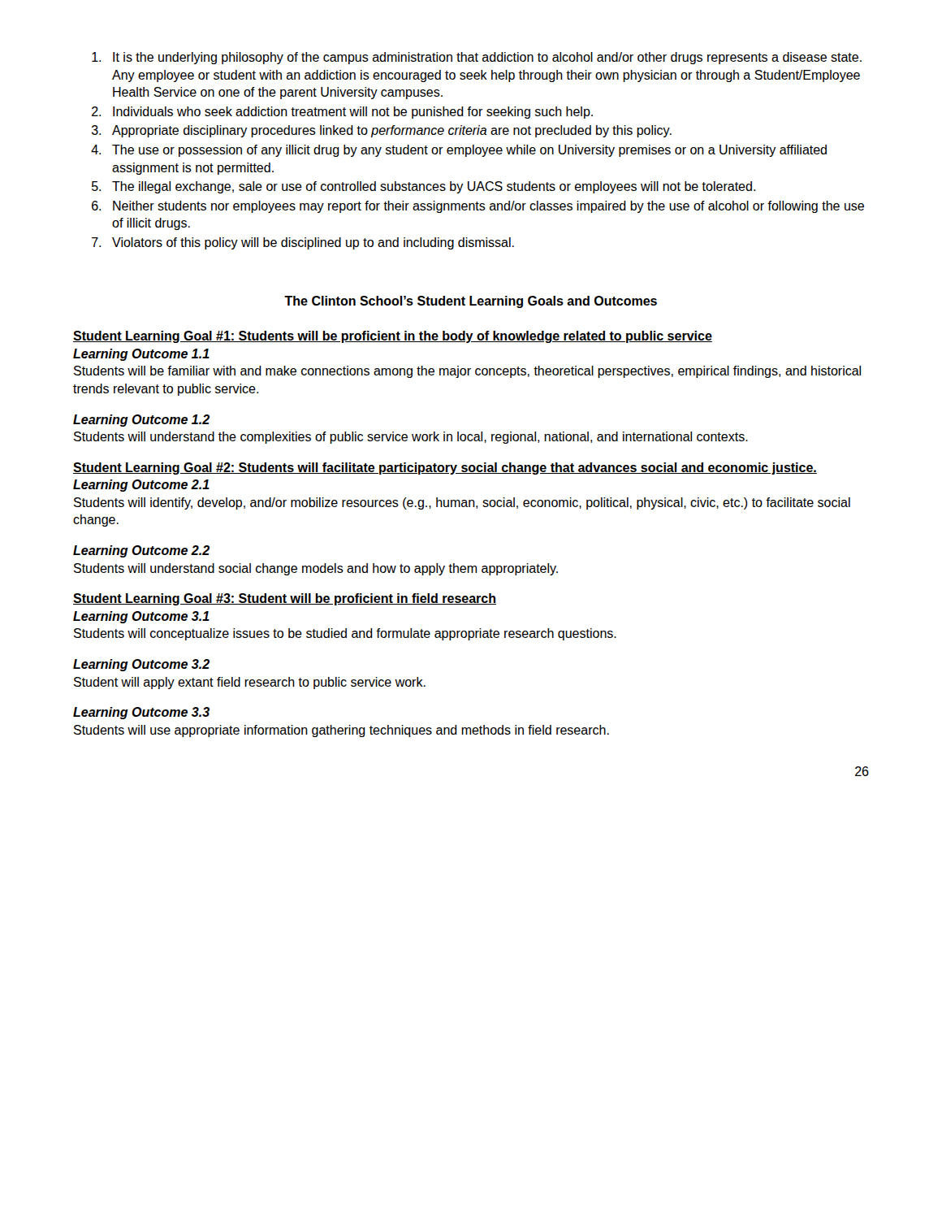It is the underlying philosophy of the campus administration that addiction to alcohol and/or other drugs represents a disease state. Any employee or student with an addiction is encouraged to seek help through their own physician or through a Student/Employee Health Service on one of the parent University campuses.
Individuals who seek addiction treatment will not be punished for seeking such help.
Appropriate disciplinary procedures linked to performance criteria are not precluded by this policy.
The use or possession of any illicit drug by any student or employee while on University premises or on a University affiliated assignment is not permitted.
The illegal exchange, sale or use of controlled substances by UACS students or employees will not be tolerated.
Neither students nor employees may report for their assignments and/or classes impaired by the use of alcohol or following the use of illicit drugs.
Violators of this policy will be disciplined up to and including dismissal.
The Clinton School’s Student Learning Goals and Outcomes
Student Learning Goal #1: Students will be proficient in the body of knowledge related to public service
Learning Outcome 1.1
Students will be familiar with and make connections among the major concepts, theoretical perspectives, empirical findings, and historical trends relevant to public service.
Learning Outcome 1.2
Students will understand the complexities of public service work in local, regional, national, and international contexts.
Student Learning Goal #2: Students will facilitate participatory social change that advances social and economic justice.
Learning Outcome 2.1
Students will identify, develop, and/or mobilize resources (e.g., human, social, economic, political, physical, civic, etc.) to facilitate social change.
Learning Outcome 2.2
Students will understand social change models and how to apply them appropriately.
Student Learning Goal #3: Student will be proficient in field research
Learning Outcome 3.1
Students will conceptualize issues to be studied and formulate appropriate research questions.
Learning Outcome 3.2
Student will apply extant field research to public service work.
Learning Outcome 3.3
Students will use appropriate information gathering techniques and methods in field research.
26